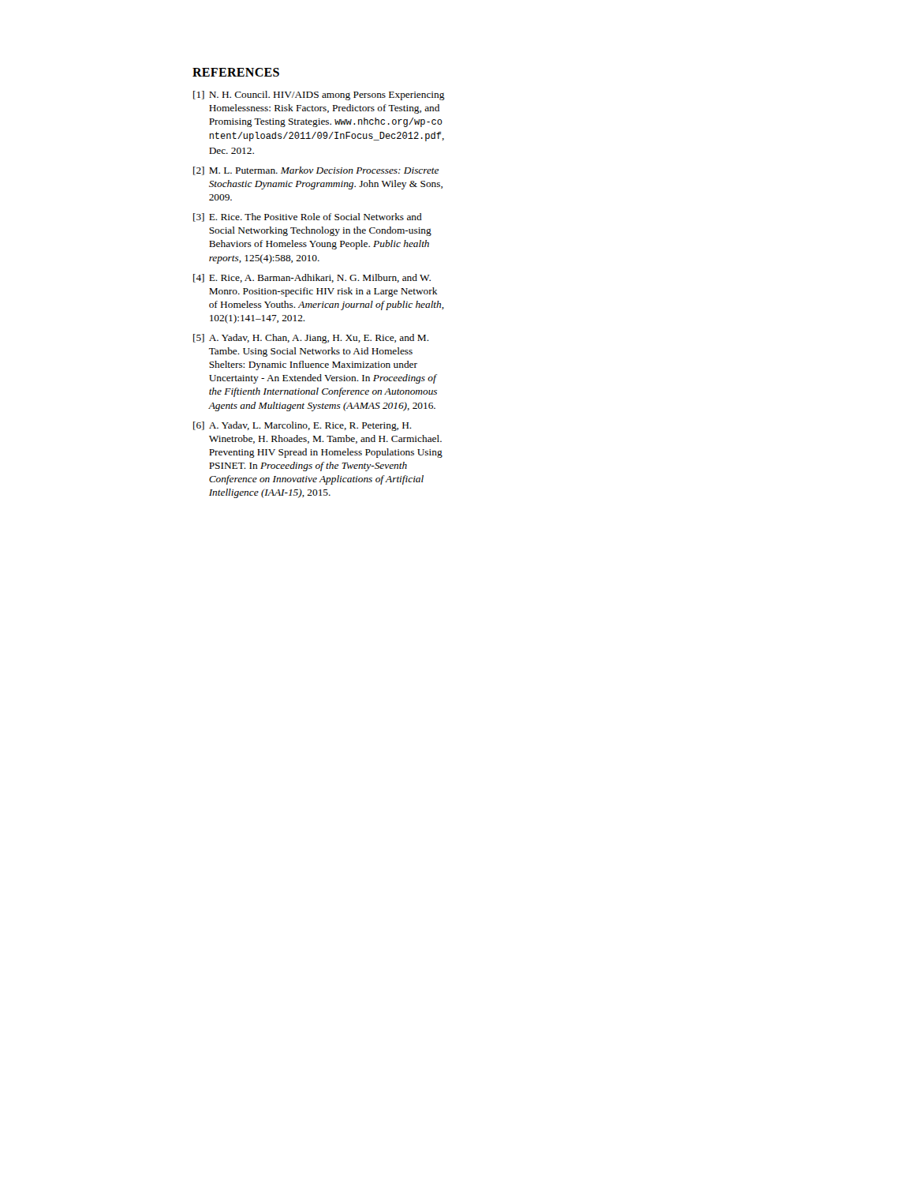REFERENCES
[1] N. H. Council. HIV/AIDS among Persons Experiencing Homelessness: Risk Factors, Predictors of Testing, and Promising Testing Strategies. www.nhchc.org/wp-content/uploads/2011/09/InFocus_Dec2012.pdf, Dec. 2012.
[2] M. L. Puterman. Markov Decision Processes: Discrete Stochastic Dynamic Programming. John Wiley & Sons, 2009.
[3] E. Rice. The Positive Role of Social Networks and Social Networking Technology in the Condom-using Behaviors of Homeless Young People. Public health reports, 125(4):588, 2010.
[4] E. Rice, A. Barman-Adhikari, N. G. Milburn, and W. Monro. Position-specific HIV risk in a Large Network of Homeless Youths. American journal of public health, 102(1):141–147, 2012.
[5] A. Yadav, H. Chan, A. Jiang, H. Xu, E. Rice, and M. Tambe. Using Social Networks to Aid Homeless Shelters: Dynamic Influence Maximization under Uncertainty - An Extended Version. In Proceedings of the Fiftienth International Conference on Autonomous Agents and Multiagent Systems (AAMAS 2016), 2016.
[6] A. Yadav, L. Marcolino, E. Rice, R. Petering, H. Winetrobe, H. Rhoades, M. Tambe, and H. Carmichael. Preventing HIV Spread in Homeless Populations Using PSINET. In Proceedings of the Twenty-Seventh Conference on Innovative Applications of Artificial Intelligence (IAAI-15), 2015.